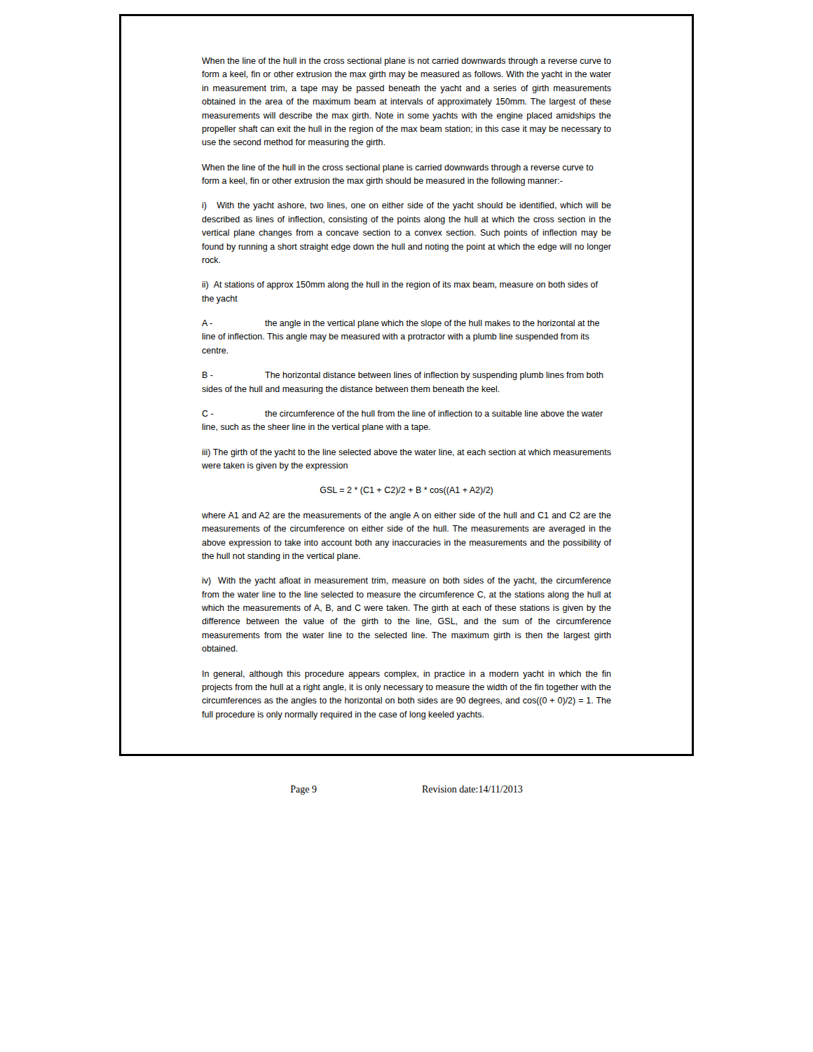When the line of the hull in the cross sectional plane is not carried downwards through a reverse curve to form a keel, fin or other extrusion the max girth may be measured as follows. With the yacht in the water in measurement trim, a tape may be passed beneath the yacht and a series of girth measurements obtained in the area of the maximum beam at intervals of approximately 150mm. The largest of these measurements will describe the max girth. Note in some yachts with the engine placed amidships the propeller shaft can exit the hull in the region of the max beam station; in this case it may be necessary to use the second method for measuring the girth.
When the line of the hull in the cross sectional plane is carried downwards through a reverse curve to form a keel, fin or other extrusion the max girth should be measured in the following manner:-
i) With the yacht ashore, two lines, one on either side of the yacht should be identified, which will be described as lines of inflection, consisting of the points along the hull at which the cross section in the vertical plane changes from a concave section to a convex section. Such points of inflection may be found by running a short straight edge down the hull and noting the point at which the edge will no longer rock.
ii) At stations of approx 150mm along the hull in the region of its max beam, measure on both sides of the yacht
A -the angle in the vertical plane which the slope of the hull makes to the horizontal at the line of inflection. This angle may be measured with a protractor with a plumb line suspended from its centre.
B -The horizontal distance between lines of inflection by suspending plumb lines from both sides of the hull and measuring the distance between them beneath the keel.
C -the circumference of the hull from the line of inflection to a suitable line above the water line, such as the sheer line in the vertical plane with a tape.
iii) The girth of the yacht to the line selected above the water line, at each section at which measurements were taken is given by the expression
GSL = 2 * (C1 + C2)/2 + B * cos((A1 + A2)/2)
where A1 and A2 are the measurements of the angle A on either side of the hull and C1 and C2 are the measurements of the circumference on either side of the hull. The measurements are averaged in the above expression to take into account both any inaccuracies in the measurements and the possibility of the hull not standing in the vertical plane.
iv) With the yacht afloat in measurement trim, measure on both sides of the yacht, the circumference from the water line to the line selected to measure the circumference C, at the stations along the hull at which the measurements of A, B, and C were taken. The girth at each of these stations is given by the difference between the value of the girth to the line, GSL, and the sum of the circumference measurements from the water line to the selected line. The maximum girth is then the largest girth obtained.
In general, although this procedure appears complex, in practice in a modern yacht in which the fin projects from the hull at a right angle, it is only necessary to measure the width of the fin together with the circumferences as the angles to the horizontal on both sides are 90 degrees, and cos((0 + 0)/2) = 1. The full procedure is only normally required in the case of long keeled yachts.
Page 9 Revision date:14/11/2013